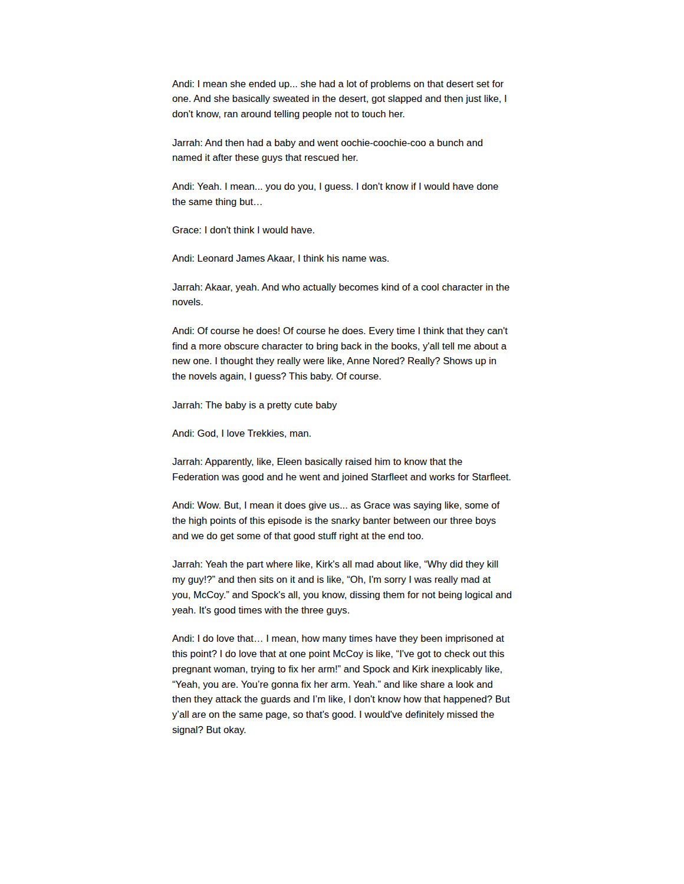Andi: I mean she ended up... she had a lot of problems on that desert set for one. And she basically sweated in the desert, got slapped and then just like, I don't know, ran around telling people not to touch her.
Jarrah: And then had a baby and went oochie-coochie-coo a bunch and named it after these guys that rescued her.
Andi: Yeah. I mean... you do you, I guess. I don't know if I would have done the same thing but…
Grace: I don't think I would have.
Andi: Leonard James Akaar, I think his name was.
Jarrah: Akaar, yeah. And who actually becomes kind of a cool character in the novels.
Andi: Of course he does! Of course he does. Every time I think that they can't find a more obscure character to bring back in the books, y'all tell me about a new one. I thought they really were like, Anne Nored? Really? Shows up in the novels again, I guess? This baby. Of course.
Jarrah: The baby is a pretty cute baby
Andi: God, I love Trekkies, man.
Jarrah: Apparently, like, Eleen basically raised him to know that the Federation was good and he went and joined Starfleet and works for Starfleet.
Andi: Wow. But, I mean it does give us... as Grace was saying like, some of the high points of this episode is the snarky banter between our three boys and we do get some of that good stuff right at the end too.
Jarrah: Yeah the part where like, Kirk's all mad about like, “Why did they kill my guy!?” and then sits on it and is like, “Oh, I'm sorry I was really mad at you, McCoy.” and Spock's all, you know, dissing them for not being logical and yeah. It's good times with the three guys.
Andi: I do love that… I mean, how many times have they been imprisoned at this point? I do love that at one point McCoy is like, “I've got to check out this pregnant woman, trying to fix her arm!” and Spock and Kirk inexplicably like, “Yeah, you are. You’re gonna fix her arm. Yeah.” and like share a look and then they attack the guards and I’m like, I don't know how that happened? But y’all are on the same page, so that's good. I would've definitely missed the signal? But okay.